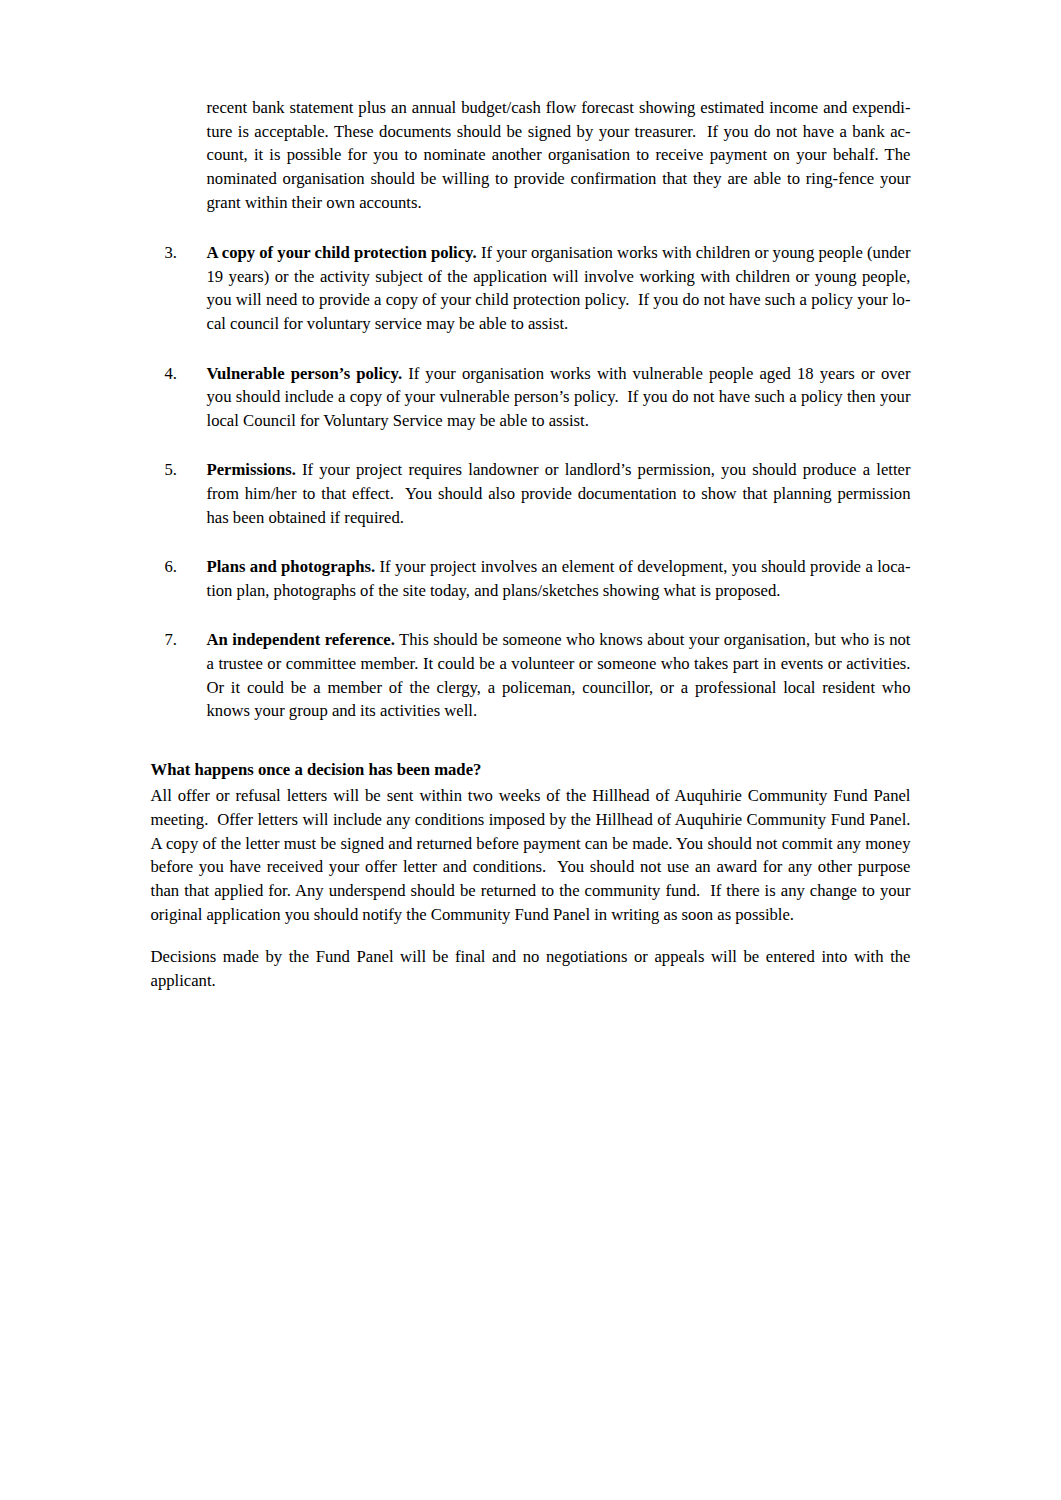recent bank statement plus an annual budget/cash flow forecast showing estimated income and expenditure is acceptable. These documents should be signed by your treasurer. If you do not have a bank account, it is possible for you to nominate another organisation to receive payment on your behalf. The nominated organisation should be willing to provide confirmation that they are able to ring-fence your grant within their own accounts.
3. A copy of your child protection policy. If your organisation works with children or young people (under 19 years) or the activity subject of the application will involve working with children or young people, you will need to provide a copy of your child protection policy. If you do not have such a policy your local council for voluntary service may be able to assist.
4. Vulnerable person’s policy. If your organisation works with vulnerable people aged 18 years or over you should include a copy of your vulnerable person’s policy. If you do not have such a policy then your local Council for Voluntary Service may be able to assist.
5. Permissions. If your project requires landowner or landlord’s permission, you should produce a letter from him/her to that effect. You should also provide documentation to show that planning permission has been obtained if required.
6. Plans and photographs. If your project involves an element of development, you should provide a location plan, photographs of the site today, and plans/sketches showing what is proposed.
7. An independent reference. This should be someone who knows about your organisation, but who is not a trustee or committee member. It could be a volunteer or someone who takes part in events or activities. Or it could be a member of the clergy, a policeman, councillor, or a professional local resident who knows your group and its activities well.
What happens once a decision has been made?
All offer or refusal letters will be sent within two weeks of the Hillhead of Auquhirie Community Fund Panel meeting. Offer letters will include any conditions imposed by the Hillhead of Auquhirie Community Fund Panel. A copy of the letter must be signed and returned before payment can be made. You should not commit any money before you have received your offer letter and conditions. You should not use an award for any other purpose than that applied for. Any underspend should be returned to the community fund. If there is any change to your original application you should notify the Community Fund Panel in writing as soon as possible.
Decisions made by the Fund Panel will be final and no negotiations or appeals will be entered into with the applicant.